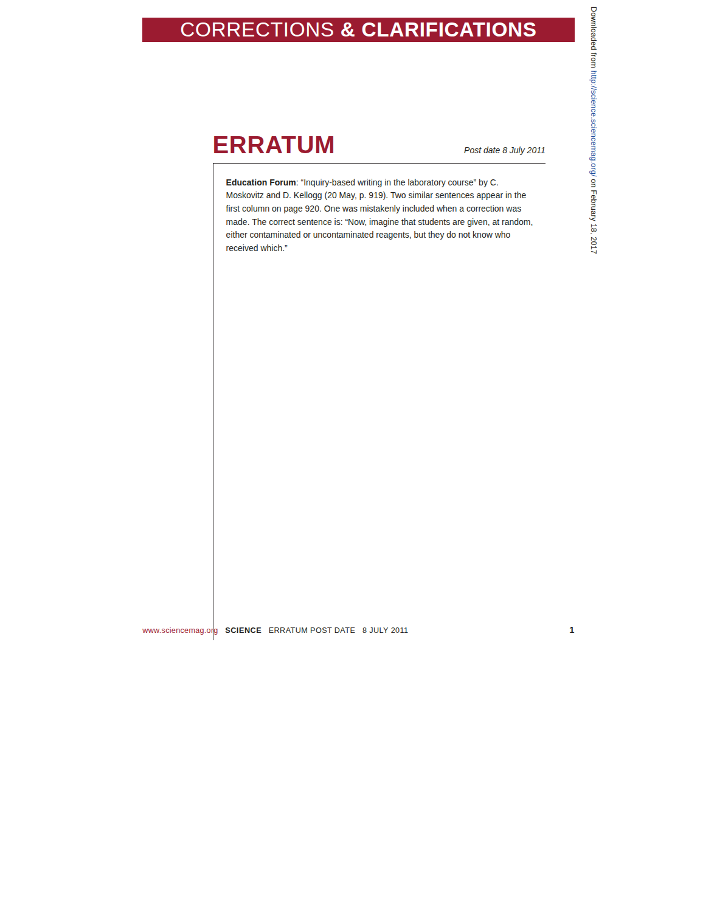CORRECTIONS & CLARIFICATIONS
ERRATUM
Post date 8 July 2011
Education Forum: “Inquiry-based writing in the laboratory course” by C. Moskovitz and D. Kellogg (20 May, p. 919). Two similar sentences appear in the first column on page 920. One was mistakenly included when a correction was made. The correct sentence is: “Now, imagine that students are given, at random, either contaminated or uncontaminated reagents, but they do not know who received which.”
Downloaded from http://science.sciencemag.org/ on February 18, 2017
www.sciencemag.org SCIENCE ERRATUM POST DATE 8 JULY 2011 1